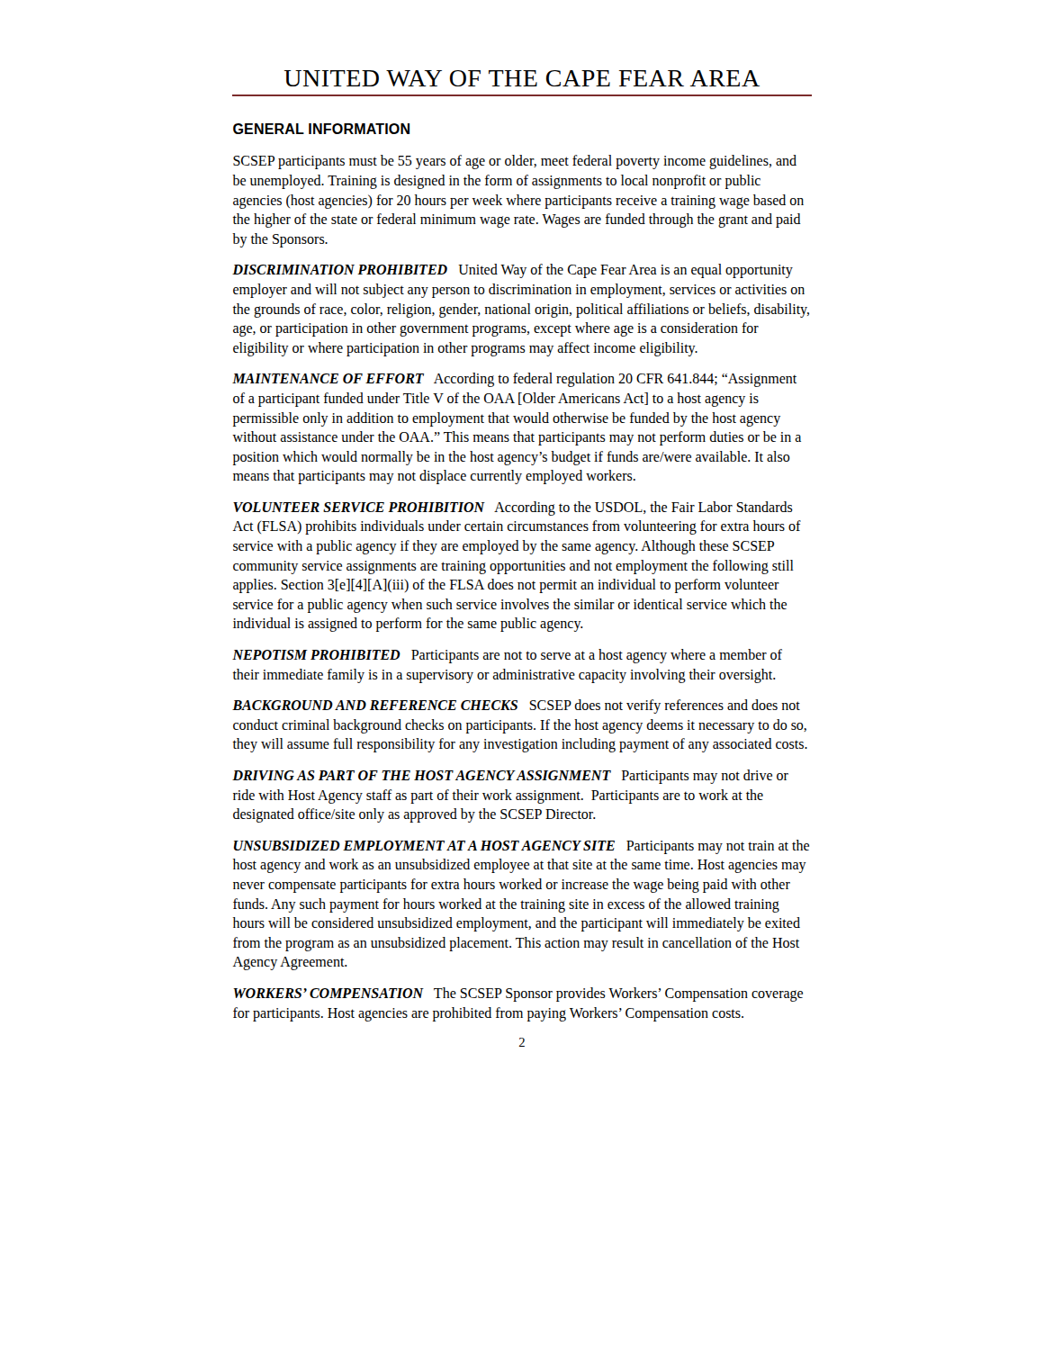UNITED WAY OF THE CAPE FEAR AREA
GENERAL INFORMATION
SCSEP participants must be 55 years of age or older, meet federal poverty income guidelines, and be unemployed. Training is designed in the form of assignments to local nonprofit or public agencies (host agencies) for 20 hours per week where participants receive a training wage based on the higher of the state or federal minimum wage rate. Wages are funded through the grant and paid by the Sponsors.
DISCRIMINATION PROHIBITED United Way of the Cape Fear Area is an equal opportunity employer and will not subject any person to discrimination in employment, services or activities on the grounds of race, color, religion, gender, national origin, political affiliations or beliefs, disability, age, or participation in other government programs, except where age is a consideration for eligibility or where participation in other programs may affect income eligibility.
MAINTENANCE OF EFFORT According to federal regulation 20 CFR 641.844; “Assignment of a participant funded under Title V of the OAA [Older Americans Act] to a host agency is permissible only in addition to employment that would otherwise be funded by the host agency without assistance under the OAA.” This means that participants may not perform duties or be in a position which would normally be in the host agency’s budget if funds are/were available. It also means that participants may not displace currently employed workers.
VOLUNTEER SERVICE PROHIBITION According to the USDOL, the Fair Labor Standards Act (FLSA) prohibits individuals under certain circumstances from volunteering for extra hours of service with a public agency if they are employed by the same agency. Although these SCSEP community service assignments are training opportunities and not employment the following still applies. Section 3[e][4][A](iii) of the FLSA does not permit an individual to perform volunteer service for a public agency when such service involves the similar or identical service which the individual is assigned to perform for the same public agency.
NEPOTISM PROHIBITED Participants are not to serve at a host agency where a member of their immediate family is in a supervisory or administrative capacity involving their oversight.
BACKGROUND AND REFERENCE CHECKS SCSEP does not verify references and does not conduct criminal background checks on participants. If the host agency deems it necessary to do so, they will assume full responsibility for any investigation including payment of any associated costs.
DRIVING AS PART OF THE HOST AGENCY ASSIGNMENT Participants may not drive or ride with Host Agency staff as part of their work assignment. Participants are to work at the designated office/site only as approved by the SCSEP Director.
UNSUBSIDIZED EMPLOYMENT AT A HOST AGENCY SITE Participants may not train at the host agency and work as an unsubsidized employee at that site at the same time. Host agencies may never compensate participants for extra hours worked or increase the wage being paid with other funds. Any such payment for hours worked at the training site in excess of the allowed training hours will be considered unsubsidized employment, and the participant will immediately be exited from the program as an unsubsidized placement. This action may result in cancellation of the Host Agency Agreement.
WORKERS’ COMPENSATION The SCSEP Sponsor provides Workers’ Compensation coverage for participants. Host agencies are prohibited from paying Workers’ Compensation costs.
2